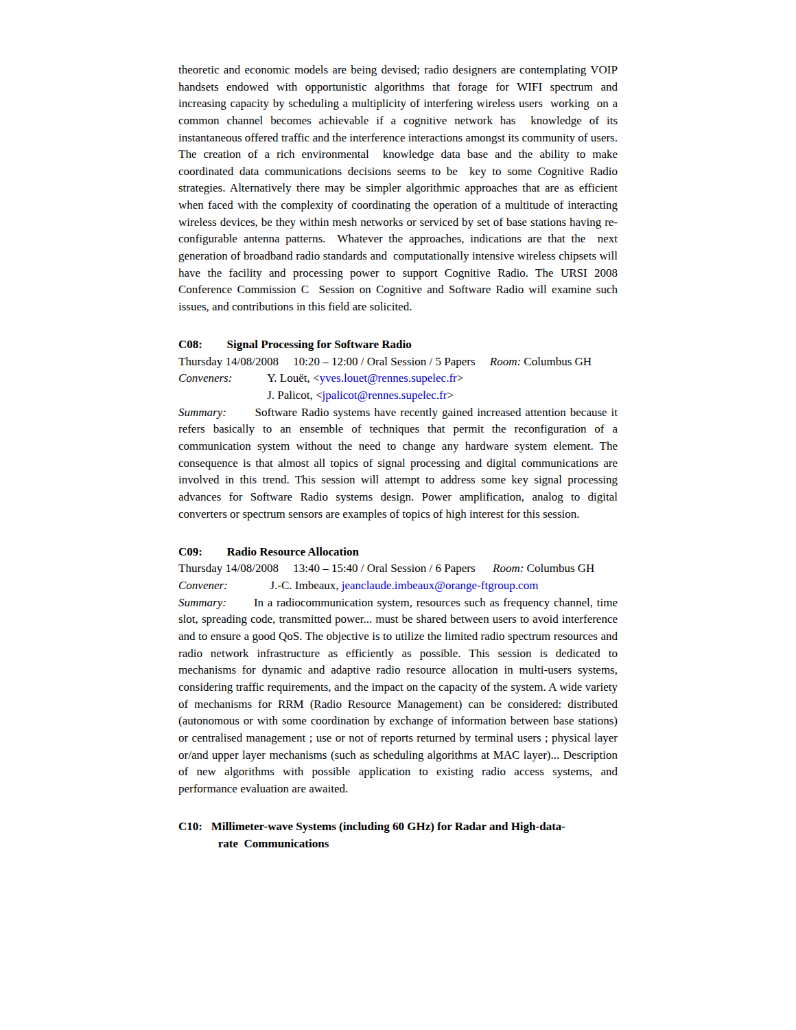theoretic and economic models are being devised; radio designers are contemplating VOIP handsets endowed with opportunistic algorithms that forage for WIFI spectrum and increasing capacity by scheduling a multiplicity of interfering wireless users working on a common channel becomes achievable if a cognitive network has knowledge of its instantaneous offered traffic and the interference interactions amongst its community of users. The creation of a rich environmental knowledge data base and the ability to make coordinated data communications decisions seems to be key to some Cognitive Radio strategies. Alternatively there may be simpler algorithmic approaches that are as efficient when faced with the complexity of coordinating the operation of a multitude of interacting wireless devices, be they within mesh networks or serviced by set of base stations having re-configurable antenna patterns. Whatever the approaches, indications are that the next generation of broadband radio standards and computationally intensive wireless chipsets will have the facility and processing power to support Cognitive Radio. The URSI 2008 Conference Commission C Session on Cognitive and Software Radio will examine such issues, and contributions in this field are solicited.
C08: Signal Processing for Software Radio
Thursday 14/08/2008 10:20 – 12:00 / Oral Session / 5 Papers Room: Columbus GH
Conveners: Y. Louët, <yves.louet@rennes.supelec.fr>
J. Palicot, <jpalicot@rennes.supelec.fr>
Summary: Software Radio systems have recently gained increased attention because it refers basically to an ensemble of techniques that permit the reconfiguration of a communication system without the need to change any hardware system element. The consequence is that almost all topics of signal processing and digital communications are involved in this trend. This session will attempt to address some key signal processing advances for Software Radio systems design. Power amplification, analog to digital converters or spectrum sensors are examples of topics of high interest for this session.
C09: Radio Resource Allocation
Thursday 14/08/2008 13:40 – 15:40 / Oral Session / 6 Papers Room: Columbus GH
Convener: J.-C. Imbeaux, jeanclaude.imbeaux@orange-ftgroup.com
Summary: In a radiocommunication system, resources such as frequency channel, time slot, spreading code, transmitted power... must be shared between users to avoid interference and to ensure a good QoS. The objective is to utilize the limited radio spectrum resources and radio network infrastructure as efficiently as possible. This session is dedicated to mechanisms for dynamic and adaptive radio resource allocation in multi-users systems, considering traffic requirements, and the impact on the capacity of the system. A wide variety of mechanisms for RRM (Radio Resource Management) can be considered: distributed (autonomous or with some coordination by exchange of information between base stations) or centralised management ; use or not of reports returned by terminal users ; physical layer or/and upper layer mechanisms (such as scheduling algorithms at MAC layer)... Description of new algorithms with possible application to existing radio access systems, and performance evaluation are awaited.
C10: Millimeter-wave Systems (including 60 GHz) for Radar and High-data-rate Communications